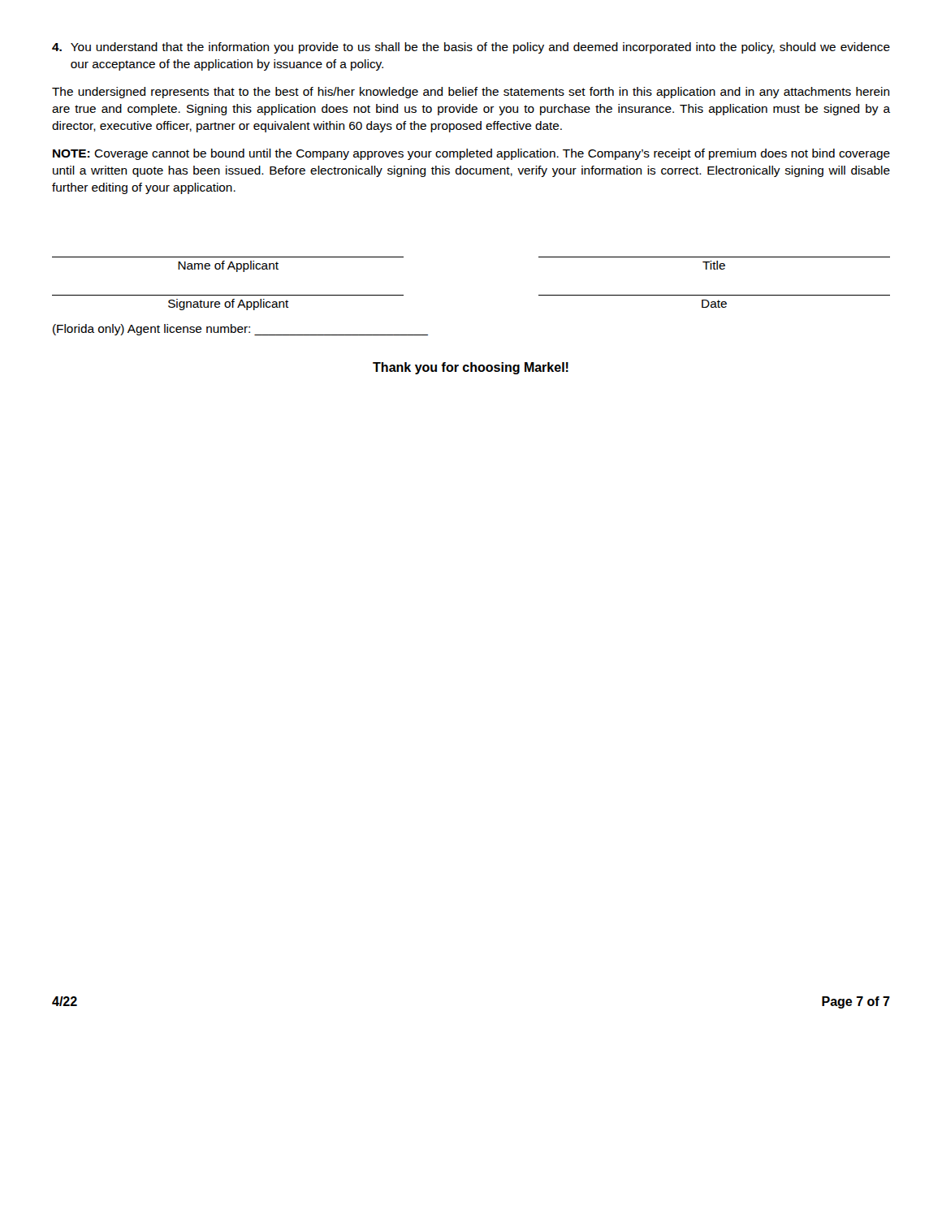4. You understand that the information you provide to us shall be the basis of the policy and deemed incorporated into the policy, should we evidence our acceptance of the application by issuance of a policy.
The undersigned represents that to the best of his/her knowledge and belief the statements set forth in this application and in any attachments herein are true and complete. Signing this application does not bind us to provide or you to purchase the insurance. This application must be signed by a director, executive officer, partner or equivalent within 60 days of the proposed effective date.
NOTE: Coverage cannot be bound until the Company approves your completed application. The Company’s receipt of premium does not bind coverage until a written quote has been issued. Before electronically signing this document, verify your information is correct. Electronically signing will disable further editing of your application.
| Name of Applicant | | Title |
| Signature of Applicant | | Date |
(Florida only) Agent license number: _________________________
Thank you for choosing Markel!
4/22 Page 7 of 7